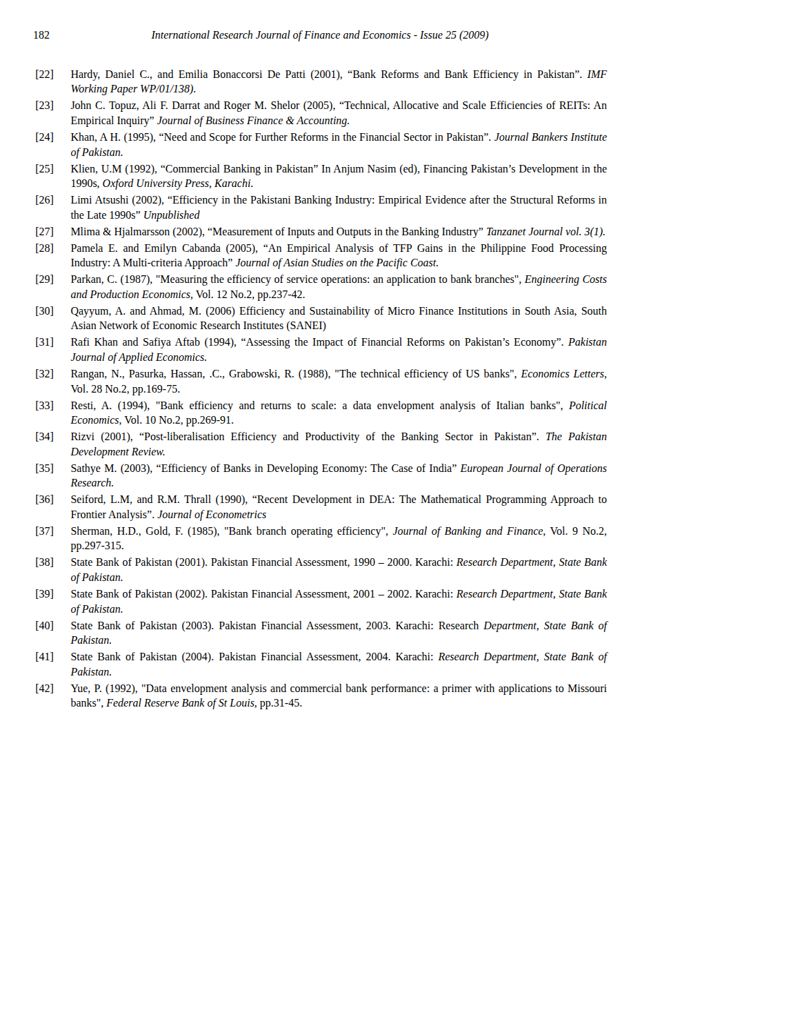182
International Research Journal of Finance and Economics - Issue 25 (2009)
[22] Hardy, Daniel C., and Emilia Bonaccorsi De Patti (2001), “Bank Reforms and Bank Efficiency in Pakistan”. IMF Working Paper WP/01/138).
[23] John C. Topuz, Ali F. Darrat and Roger M. Shelor (2005), “Technical, Allocative and Scale Efficiencies of REITs: An Empirical Inquiry” Journal of Business Finance & Accounting.
[24] Khan, A H. (1995), “Need and Scope for Further Reforms in the Financial Sector in Pakistan”. Journal Bankers Institute of Pakistan.
[25] Klien, U.M (1992), “Commercial Banking in Pakistan” In Anjum Nasim (ed), Financing Pakistan’s Development in the 1990s, Oxford University Press, Karachi.
[26] Limi Atsushi (2002), “Efficiency in the Pakistani Banking Industry: Empirical Evidence after the Structural Reforms in the Late 1990s” Unpublished
[27] Mlima & Hjalmarsson (2002), “Measurement of Inputs and Outputs in the Banking Industry” Tanzanet Journal vol. 3(1).
[28] Pamela E. and Emilyn Cabanda (2005), “An Empirical Analysis of TFP Gains in the Philippine Food Processing Industry: A Multi-criteria Approach” Journal of Asian Studies on the Pacific Coast.
[29] Parkan, C. (1987), "Measuring the efficiency of service operations: an application to bank branches", Engineering Costs and Production Economics, Vol. 12 No.2, pp.237-42.
[30] Qayyum, A. and Ahmad, M. (2006) Efficiency and Sustainability of Micro Finance Institutions in South Asia, South Asian Network of Economic Research Institutes (SANEI)
[31] Rafi Khan and Safiya Aftab (1994), “Assessing the Impact of Financial Reforms on Pakistan’s Economy”. Pakistan Journal of Applied Economics.
[32] Rangan, N., Pasurka, Hassan, .C., Grabowski, R. (1988), "The technical efficiency of US banks", Economics Letters, Vol. 28 No.2, pp.169-75.
[33] Resti, A. (1994), "Bank efficiency and returns to scale: a data envelopment analysis of Italian banks", Political Economics, Vol. 10 No.2, pp.269-91.
[34] Rizvi (2001), “Post-liberalisation Efficiency and Productivity of the Banking Sector in Pakistan”. The Pakistan Development Review.
[35] Sathye M. (2003), “Efficiency of Banks in Developing Economy: The Case of India” European Journal of Operations Research.
[36] Seiford, L.M, and R.M. Thrall (1990), “Recent Development in DEA: The Mathematical Programming Approach to Frontier Analysis”. Journal of Econometrics
[37] Sherman, H.D., Gold, F. (1985), "Bank branch operating efficiency", Journal of Banking and Finance, Vol. 9 No.2, pp.297-315.
[38] State Bank of Pakistan (2001). Pakistan Financial Assessment, 1990 – 2000. Karachi: Research Department, State Bank of Pakistan.
[39] State Bank of Pakistan (2002). Pakistan Financial Assessment, 2001 – 2002. Karachi: Research Department, State Bank of Pakistan.
[40] State Bank of Pakistan (2003). Pakistan Financial Assessment, 2003. Karachi: Research Department, State Bank of Pakistan.
[41] State Bank of Pakistan (2004). Pakistan Financial Assessment, 2004. Karachi: Research Department, State Bank of Pakistan.
[42] Yue, P. (1992), "Data envelopment analysis and commercial bank performance: a primer with applications to Missouri banks", Federal Reserve Bank of St Louis, pp.31-45.